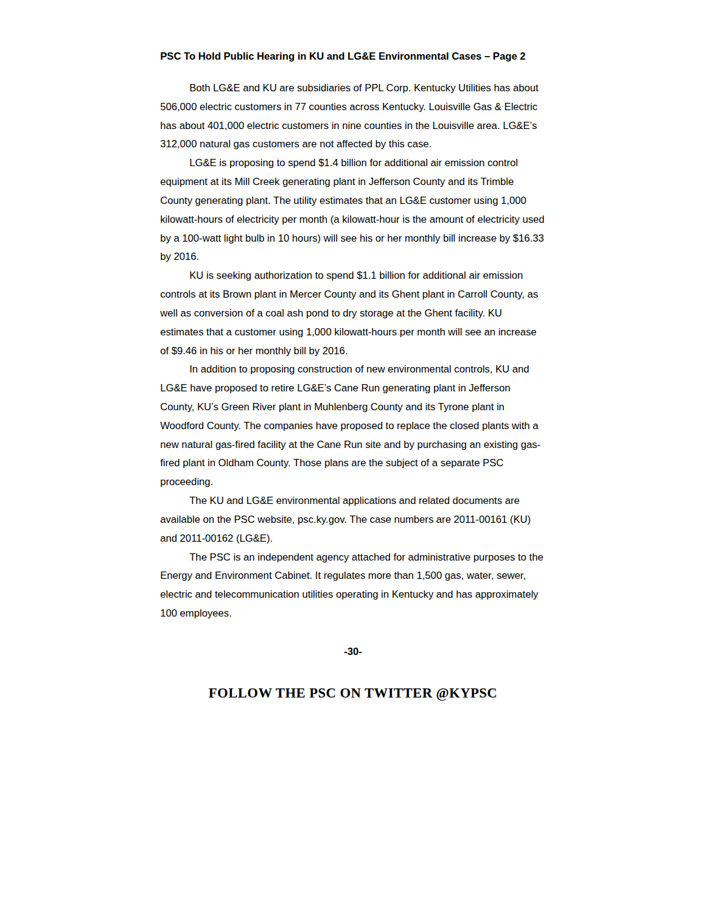PSC To Hold Public Hearing in KU and LG&E Environmental Cases – Page 2
Both LG&E and KU are subsidiaries of PPL Corp. Kentucky Utilities has about 506,000 electric customers in 77 counties across Kentucky. Louisville Gas & Electric has about 401,000 electric customers in nine counties in the Louisville area. LG&E’s 312,000 natural gas customers are not affected by this case.
LG&E is proposing to spend $1.4 billion for additional air emission control equipment at its Mill Creek generating plant in Jefferson County and its Trimble County generating plant. The utility estimates that an LG&E customer using 1,000 kilowatt-hours of electricity per month (a kilowatt-hour is the amount of electricity used by a 100-watt light bulb in 10 hours) will see his or her monthly bill increase by $16.33 by 2016.
KU is seeking authorization to spend $1.1 billion for additional air emission controls at its Brown plant in Mercer County and its Ghent plant in Carroll County, as well as conversion of a coal ash pond to dry storage at the Ghent facility. KU estimates that a customer using 1,000 kilowatt-hours per month will see an increase of $9.46 in his or her monthly bill by 2016.
In addition to proposing construction of new environmental controls, KU and LG&E have proposed to retire LG&E’s Cane Run generating plant in Jefferson County, KU’s Green River plant in Muhlenberg County and its Tyrone plant in Woodford County. The companies have proposed to replace the closed plants with a new natural gas-fired facility at the Cane Run site and by purchasing an existing gas-fired plant in Oldham County. Those plans are the subject of a separate PSC proceeding.
The KU and LG&E environmental applications and related documents are available on the PSC website, psc.ky.gov. The case numbers are 2011-00161 (KU) and 2011-00162 (LG&E).
The PSC is an independent agency attached for administrative purposes to the Energy and Environment Cabinet. It regulates more than 1,500 gas, water, sewer, electric and telecommunication utilities operating in Kentucky and has approximately 100 employees.
-30-
FOLLOW THE PSC ON TWITTER @KYPSC